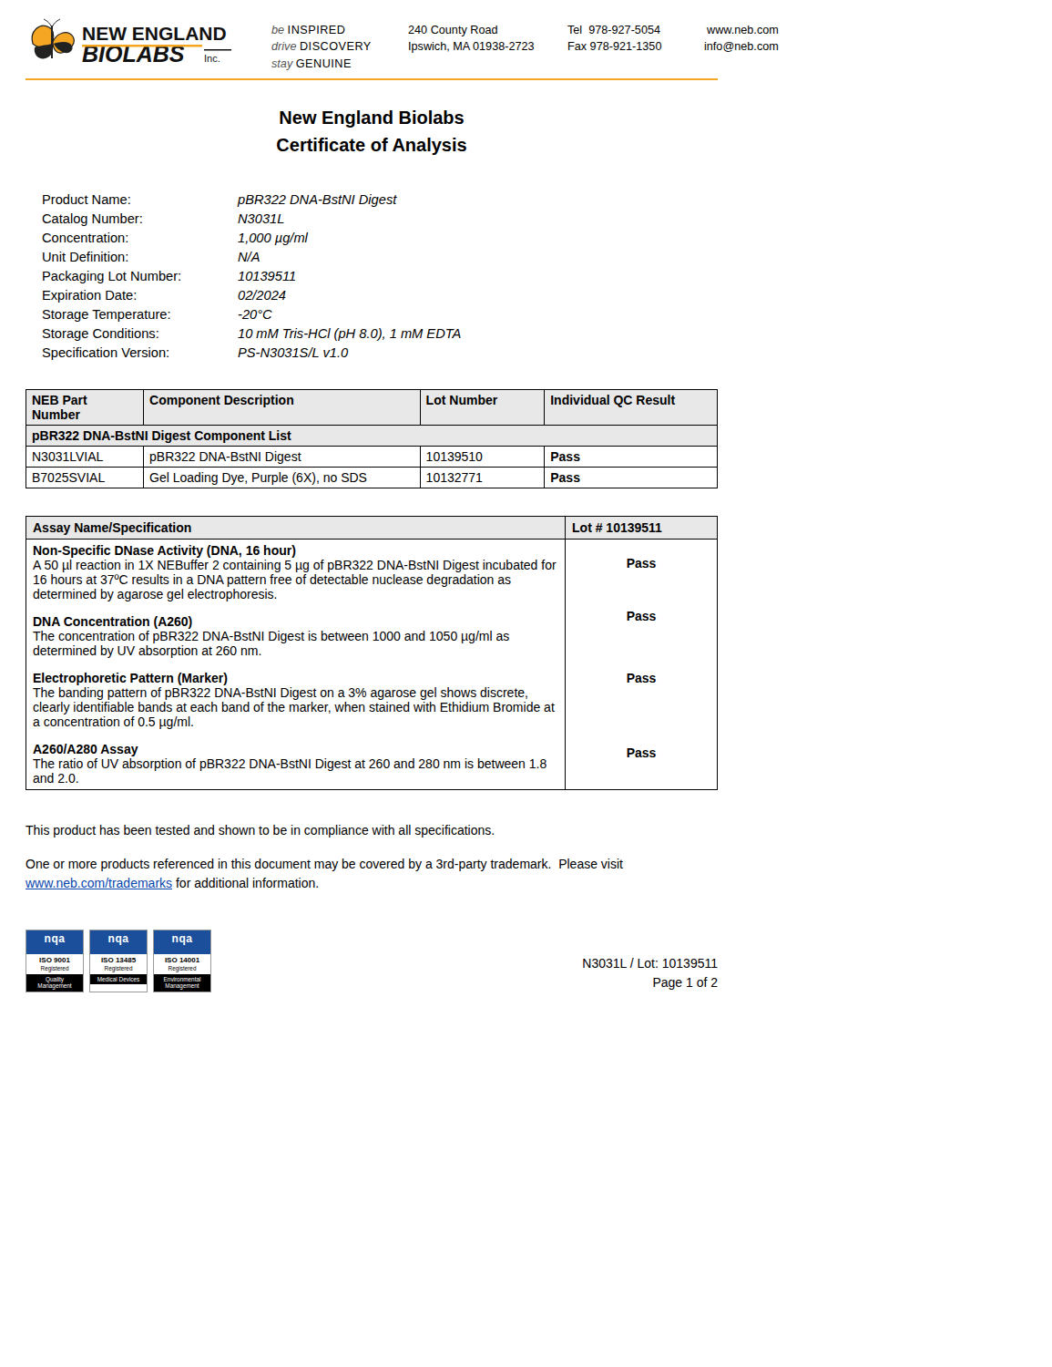NEW ENGLAND BIOLABS Inc.
be INSPIRED
drive DISCOVERY
stay GENUINE
240 County Road
Ipswich, MA 01938-2723
Tel 978-927-5054
Fax 978-921-1350
www.neb.com
info@neb.com
New England Biolabs
Certificate of Analysis
| Product Name: | pBR322 DNA-BstNI Digest |
| Catalog Number: | N3031L |
| Concentration: | 1,000 µg/ml |
| Unit Definition: | N/A |
| Packaging Lot Number: | 10139511 |
| Expiration Date: | 02/2024 |
| Storage Temperature: | -20°C |
| Storage Conditions: | 10 mM Tris-HCl (pH 8.0), 1 mM EDTA |
| Specification Version: | PS-N3031S/L v1.0 |
| pBR322 DNA-BstNI Digest Component List |
| NEB Part Number | Component Description | Lot Number | Individual QC Result |
| N3031LVIAL | pBR322 DNA-BstNI Digest | 10139510 | Pass |
| B7025SVIAL | Gel Loading Dye, Purple (6X), no SDS | 10132771 | Pass |
| Assay Name/Specification | Lot # 10139511 |
| --- | --- |
| Non-Specific DNase Activity (DNA, 16 hour) A 50 µl reaction in 1X NEBuffer 2 containing 5 µg of pBR322 DNA-BstNI Digest incubated for 16 hours at 37ºC results in a DNA pattern free of detectable nuclease degradation as determined by agarose gel electrophoresis. DNA Concentration (A260) The concentration of pBR322 DNA-BstNI Digest is between 1000 and 1050 µg/ml as determined by UV absorption at 260 nm. Electrophoretic Pattern (Marker) The banding pattern of pBR322 DNA-BstNI Digest on a 3% agarose gel shows discrete, clearly identifiable bands at each band of the marker, when stained with Ethidium Bromide at a concentration of 0.5 µg/ml. A260/A280 Assay The ratio of UV absorption of pBR322 DNA-BstNI Digest at 260 and 280 nm is between 1.8 and 2.0. | Pass Pass Pass Pass |
This product has been tested and shown to be in compliance with all specifications.
One or more products referenced in this document may be covered by a 3rd-party trademark. Please visit www.neb.com/trademarks for additional information.
nqa
ISO 9001
Registered
Quality
Management
nqa
ISO 13485
Registered
Medical Devices
nqa
ISO 14001
Registered
Environmental
Management
N3031L / Lot: 10139511
Page 1 of 2